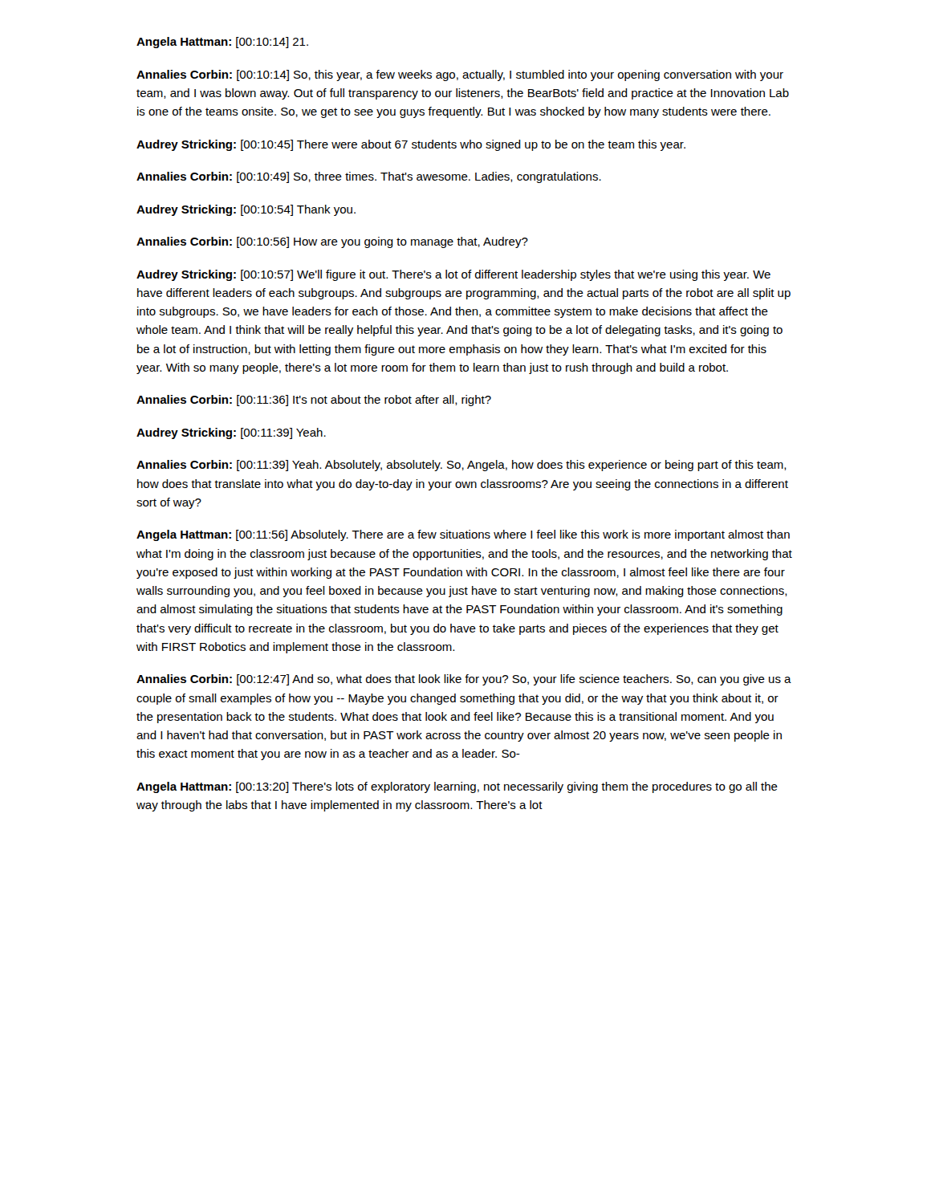Angela Hattman: [00:10:14] 21.
Annalies Corbin: [00:10:14] So, this year, a few weeks ago, actually, I stumbled into your opening conversation with your team, and I was blown away. Out of full transparency to our listeners, the BearBots' field and practice at the Innovation Lab is one of the teams onsite. So, we get to see you guys frequently. But I was shocked by how many students were there.
Audrey Stricking: [00:10:45] There were about 67 students who signed up to be on the team this year.
Annalies Corbin: [00:10:49] So, three times. That's awesome. Ladies, congratulations.
Audrey Stricking: [00:10:54] Thank you.
Annalies Corbin: [00:10:56] How are you going to manage that, Audrey?
Audrey Stricking: [00:10:57] We'll figure it out. There's a lot of different leadership styles that we're using this year. We have different leaders of each subgroups. And subgroups are programming, and the actual parts of the robot are all split up into subgroups. So, we have leaders for each of those. And then, a committee system to make decisions that affect the whole team. And I think that will be really helpful this year. And that's going to be a lot of delegating tasks, and it's going to be a lot of instruction, but with letting them figure out more emphasis on how they learn. That's what I'm excited for this year. With so many people, there's a lot more room for them to learn than just to rush through and build a robot.
Annalies Corbin: [00:11:36] It's not about the robot after all, right?
Audrey Stricking: [00:11:39] Yeah.
Annalies Corbin: [00:11:39] Yeah. Absolutely, absolutely. So, Angela, how does this experience or being part of this team, how does that translate into what you do day-to-day in your own classrooms? Are you seeing the connections in a different sort of way?
Angela Hattman: [00:11:56] Absolutely. There are a few situations where I feel like this work is more important almost than what I'm doing in the classroom just because of the opportunities, and the tools, and the resources, and the networking that you're exposed to just within working at the PAST Foundation with CORI. In the classroom, I almost feel like there are four walls surrounding you, and you feel boxed in because you just have to start venturing now, and making those connections, and almost simulating the situations that students have at the PAST Foundation within your classroom. And it's something that's very difficult to recreate in the classroom, but you do have to take parts and pieces of the experiences that they get with FIRST Robotics and implement those in the classroom.
Annalies Corbin: [00:12:47] And so, what does that look like for you? So, your life science teachers. So, can you give us a couple of small examples of how you -- Maybe you changed something that you did, or the way that you think about it, or the presentation back to the students. What does that look and feel like? Because this is a transitional moment. And you and I haven't had that conversation, but in PAST work across the country over almost 20 years now, we've seen people in this exact moment that you are now in as a teacher and as a leader. So-
Angela Hattman: [00:13:20] There's lots of exploratory learning, not necessarily giving them the procedures to go all the way through the labs that I have implemented in my classroom. There's a lot